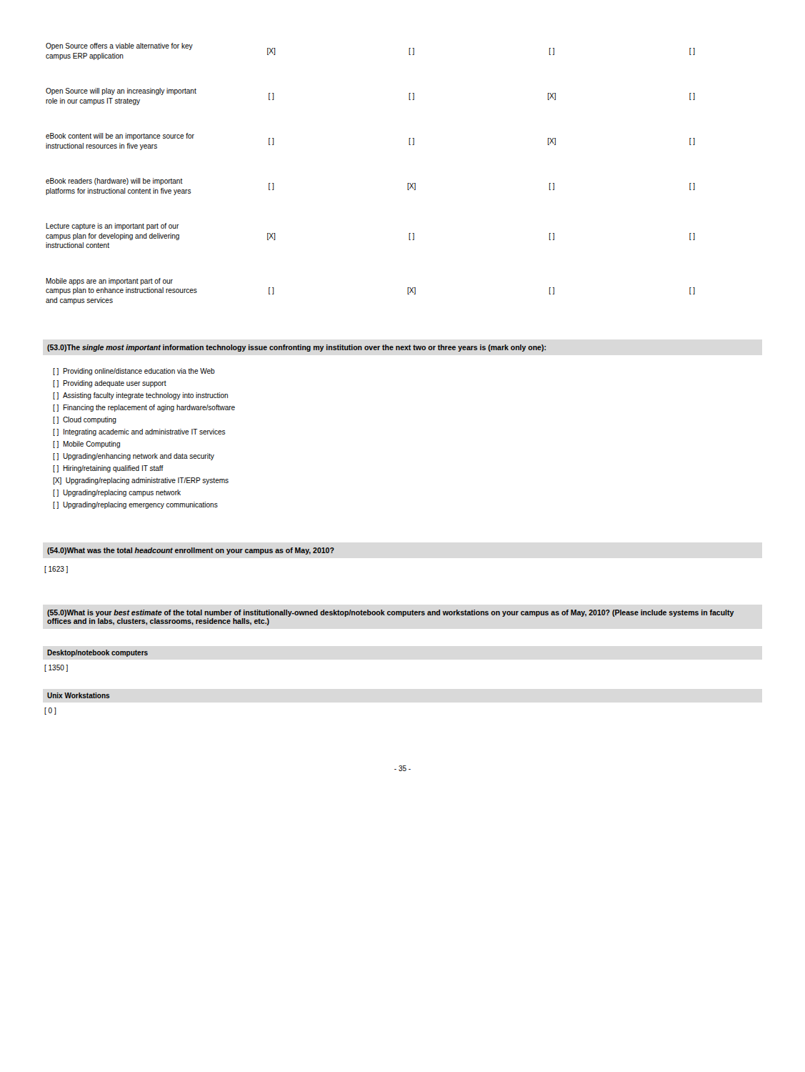| Open Source offers a viable alternative for key campus ERP application | [X] | [ ] | [ ] | [ ] |
| Open Source will play an increasingly important role in our campus IT strategy | [ ] | [ ] | [X] | [ ] |
| eBook content will be an importance source for instructional resources in five years | [ ] | [ ] | [X] | [ ] |
| eBook readers (hardware) will be important platforms for instructional content in five years | [ ] | [X] | [ ] | [ ] |
| Lecture capture is an important part of our campus plan for developing and delivering instructional content | [X] | [ ] | [ ] | [ ] |
| Mobile apps are an important part of our campus plan to enhance instructional resources and campus services | [ ] | [X] | [ ] | [ ] |
(53.0)The single most important information technology issue confronting my institution over the next two or three years is (mark only one):
[ ] Providing online/distance education via the Web
[ ] Providing adequate user support
[ ] Assisting faculty integrate technology into instruction
[ ] Financing the replacement of aging hardware/software
[ ] Cloud computing
[ ] Integrating academic and administrative IT services
[ ] Mobile Computing
[ ] Upgrading/enhancing network and data security
[ ] Hiring/retaining qualified IT staff
[X] Upgrading/replacing administrative IT/ERP systems
[ ] Upgrading/replacing campus network
[ ] Upgrading/replacing emergency communications
(54.0)What was the total headcount enrollment on your campus as of May, 2010?
[ 1623 ]
(55.0)What is your best estimate of the total number of institutionally-owned desktop/notebook computers and workstations on your campus as of May, 2010? (Please include systems in faculty offices and in labs, clusters, classrooms, residence halls, etc.)
Desktop/notebook computers
[ 1350 ]
Unix Workstations
[ 0 ]
- 35 -